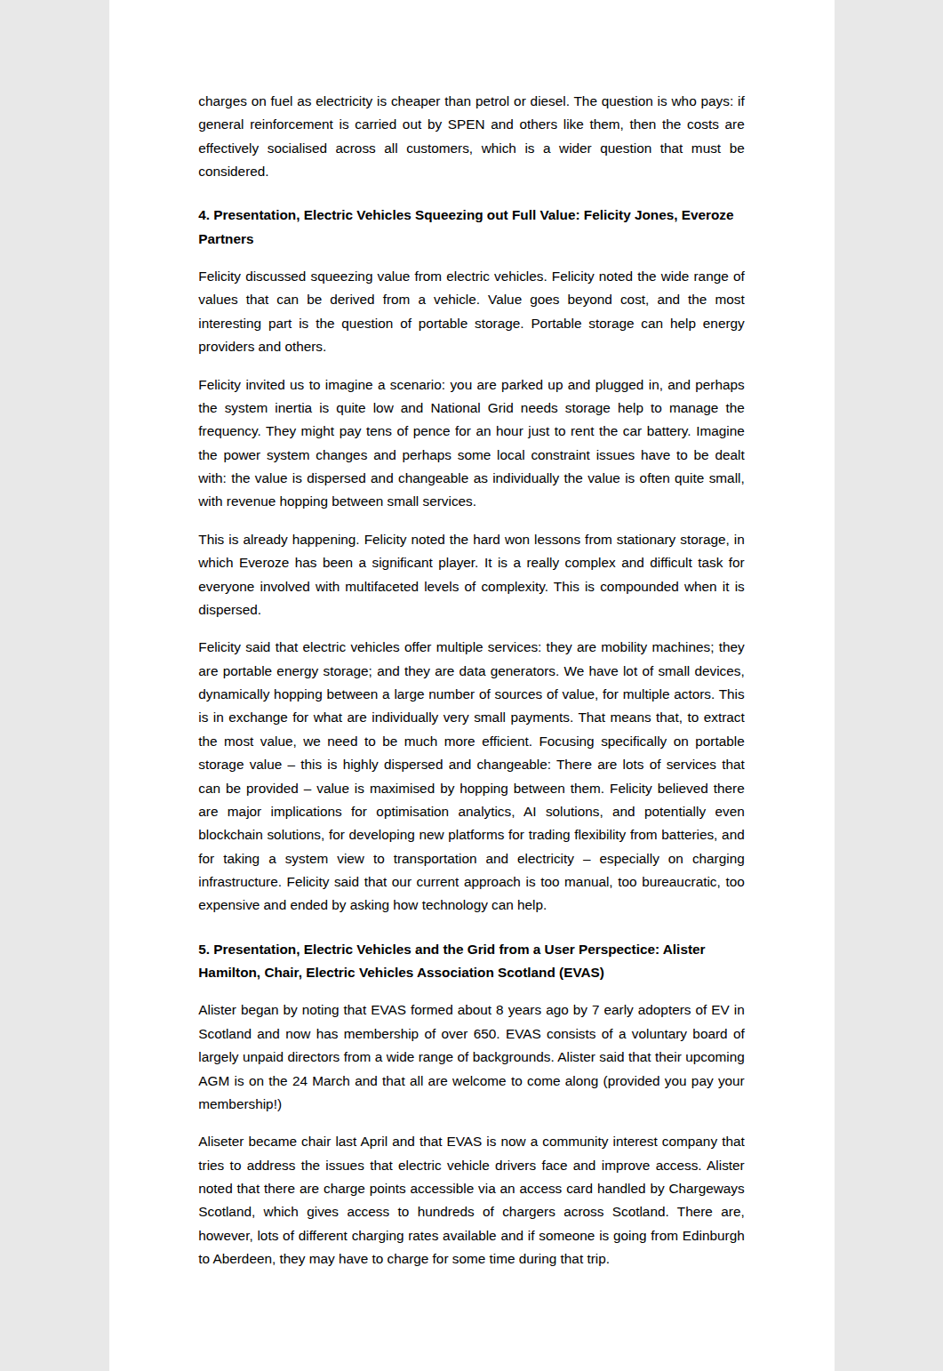charges on fuel as electricity is cheaper than petrol or diesel. The question is who pays: if general reinforcement is carried out by SPEN and others like them, then the costs are effectively socialised across all customers, which is a wider question that must be considered.
4. Presentation, Electric Vehicles Squeezing out Full Value: Felicity Jones, Everoze Partners
Felicity discussed squeezing value from electric vehicles. Felicity noted the wide range of values that can be derived from a vehicle. Value goes beyond cost, and the most interesting part is the question of portable storage. Portable storage can help energy providers and others.
Felicity invited us to imagine a scenario: you are parked up and plugged in, and perhaps the system inertia is quite low and National Grid needs storage help to manage the frequency. They might pay tens of pence for an hour just to rent the car battery. Imagine the power system changes and perhaps some local constraint issues have to be dealt with: the value is dispersed and changeable as individually the value is often quite small, with revenue hopping between small services.
This is already happening. Felicity noted the hard won lessons from stationary storage, in which Everoze has been a significant player. It is a really complex and difficult task for everyone involved with multifaceted levels of complexity. This is compounded when it is dispersed.
Felicity said that electric vehicles offer multiple services: they are mobility machines; they are portable energy storage; and they are data generators. We have lot of small devices, dynamically hopping between a large number of sources of value, for multiple actors. This is in exchange for what are individually very small payments. That means that, to extract the most value, we need to be much more efficient. Focusing specifically on portable storage value – this is highly dispersed and changeable: There are lots of services that can be provided – value is maximised by hopping between them. Felicity believed there are major implications for optimisation analytics, AI solutions, and potentially even blockchain solutions, for developing new platforms for trading flexibility from batteries, and for taking a system view to transportation and electricity – especially on charging infrastructure. Felicity said that our current approach is too manual, too bureaucratic, too expensive and ended by asking how technology can help.
5. Presentation, Electric Vehicles and the Grid from a User Perspectice: Alister Hamilton, Chair, Electric Vehicles Association Scotland (EVAS)
Alister began by noting that EVAS formed about 8 years ago by 7 early adopters of EV in Scotland and now has membership of over 650. EVAS consists of a voluntary board of largely unpaid directors from a wide range of backgrounds. Alister said that their upcoming AGM is on the 24 March and that all are welcome to come along (provided you pay your membership!)
Aliseter became chair last April and that EVAS is now a community interest company that tries to address the issues that electric vehicle drivers face and improve access. Alister noted that there are charge points accessible via an access card handled by Chargeways Scotland, which gives access to hundreds of chargers across Scotland. There are, however, lots of different charging rates available and if someone is going from Edinburgh to Aberdeen, they may have to charge for some time during that trip.